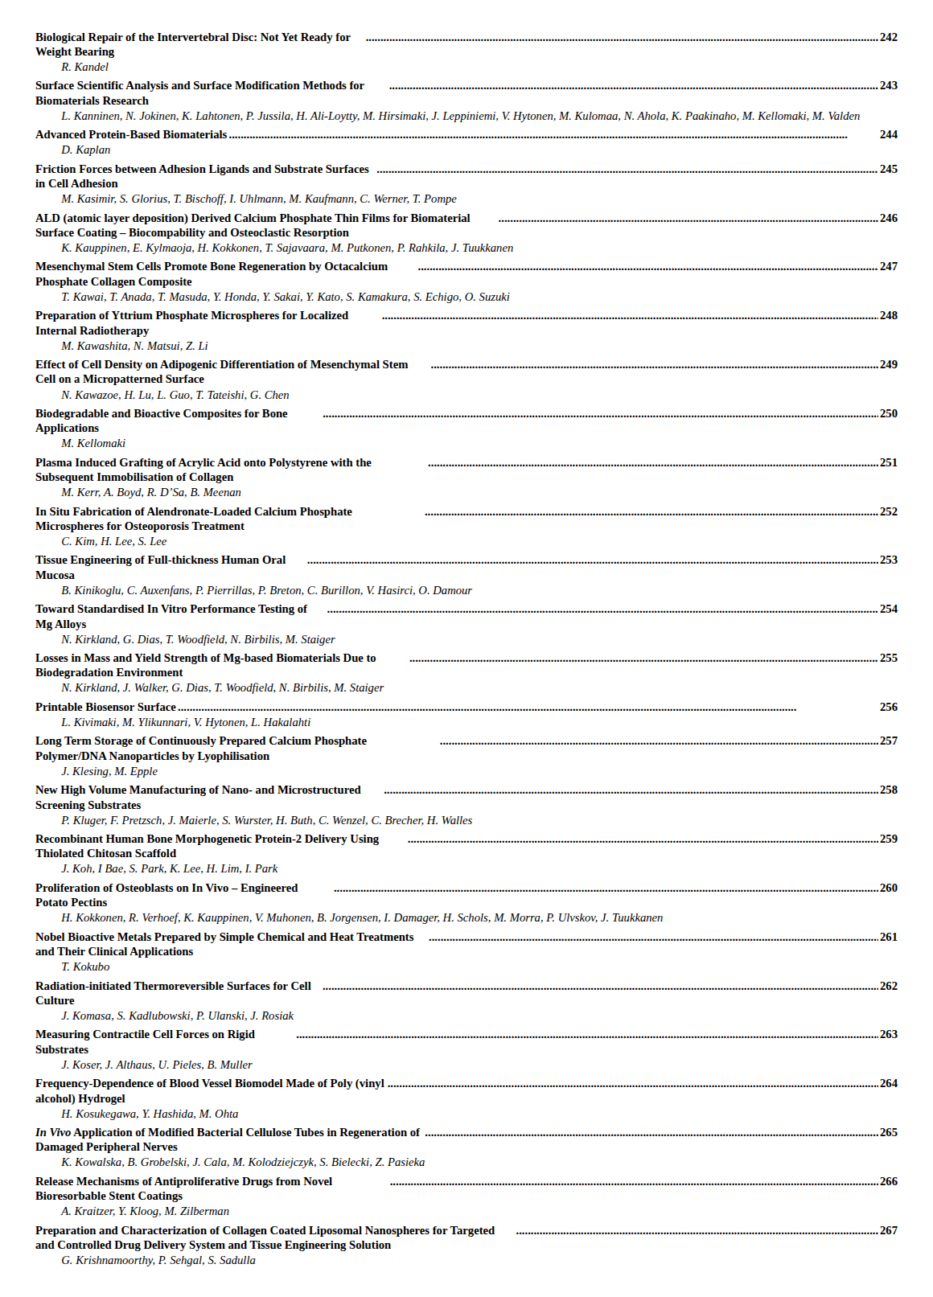Biological Repair of the Intervertebral Disc: Not Yet Ready for Weight Bearing .................................................................................................................................................................................................................. 242
R. Kandel
Surface Scientific Analysis and Surface Modification Methods for Biomaterials Research .................................................................................................................................................................................................................. 243
L. Kanninen, N. Jokinen, K. Lahtonen, P. Jussila, H. Ali-Loytty, M. Hirsimaki, J. Leppiniemi, V. Hytonen, M. Kulomaa, N. Ahola, K. Paakinaho, M. Kellomaki, M. Valden
Advanced Protein-Based Biomaterials .................................................................................................................................................................................................................. 244
D. Kaplan
Friction Forces between Adhesion Ligands and Substrate Surfaces in Cell Adhesion .................................................................................................................................................................................................................. 245
M. Kasimir, S. Glorius, T. Bischoff, I. Uhlmann, M. Kaufmann, C. Werner, T. Pompe
ALD (atomic layer deposition) Derived Calcium Phosphate Thin Films for Biomaterial Surface Coating – Biocompability and Osteoclastic Resorption .................................................................................................................................................................................................................. 246
K. Kauppinen, E. Kylmaoja, H. Kokkonen, T. Sajavaara, M. Putkonen, P. Rahkila, J. Tuukkanen
Mesenchymal Stem Cells Promote Bone Regeneration by Octacalcium Phosphate Collagen Composite .................................................................................................................................................................................................................. 247
T. Kawai, T. Anada, T. Masuda, Y. Honda, Y. Sakai, Y. Kato, S. Kamakura, S. Echigo, O. Suzuki
Preparation of Yttrium Phosphate Microspheres for Localized Internal Radiotherapy .................................................................................................................................................................................................................. 248
M. Kawashita, N. Matsui, Z. Li
Effect of Cell Density on Adipogenic Differentiation of Mesenchymal Stem Cell on a Micropatterned Surface .................................................................................................................................................................................................................. 249
N. Kawazoe, H. Lu, L. Guo, T. Tateishi, G. Chen
Biodegradable and Bioactive Composites for Bone Applications .................................................................................................................................................................................................................. 250
M. Kellomaki
Plasma Induced Grafting of Acrylic Acid onto Polystyrene with the Subsequent Immobilisation of Collagen .................................................................................................................................................................................................................. 251
M. Kerr, A. Boyd, R. D’Sa, B. Meenan
In Situ Fabrication of Alendronate-Loaded Calcium Phosphate Microspheres for Osteoporosis Treatment .................................................................................................................................................................................................................. 252
C. Kim, H. Lee, S. Lee
Tissue Engineering of Full-thickness Human Oral Mucosa .................................................................................................................................................................................................................. 253
B. Kinikoglu, C. Auxenfans, P. Pierrillas, P. Breton, C. Burillon, V. Hasirci, O. Damour
Toward Standardised In Vitro Performance Testing of Mg Alloys .................................................................................................................................................................................................................. 254
N. Kirkland, G. Dias, T. Woodfield, N. Birbilis, M. Staiger
Losses in Mass and Yield Strength of Mg-based Biomaterials Due to Biodegradation Environment .................................................................................................................................................................................................................. 255
N. Kirkland, J. Walker, G. Dias, T. Woodfield, N. Birbilis, M. Staiger
Printable Biosensor Surface .................................................................................................................................................................................................................. 256
L. Kivimaki, M. Ylikunnari, V. Hytonen, L. Hakalahti
Long Term Storage of Continuously Prepared Calcium Phosphate Polymer/DNA Nanoparticles by Lyophilisation .................................................................................................................................................................................................................. 257
J. Klesing, M. Epple
New High Volume Manufacturing of Nano- and Microstructured Screening Substrates .................................................................................................................................................................................................................. 258
P. Kluger, F. Pretzsch, J. Maierle, S. Wurster, H. Buth, C. Wenzel, C. Brecher, H. Walles
Recombinant Human Bone Morphogenetic Protein-2 Delivery Using Thiolated Chitosan Scaffold .................................................................................................................................................................................................................. 259
J. Koh, I Bae, S. Park, K. Lee, H. Lim, I. Park
Proliferation of Osteoblasts on In Vivo – Engineered Potato Pectins .................................................................................................................................................................................................................. 260
H. Kokkonen, R. Verhoef, K. Kauppinen, V. Muhonen, B. Jorgensen, I. Damager, H. Schols, M. Morra, P. Ulvskov, J. Tuukkanen
Nobel Bioactive Metals Prepared by Simple Chemical and Heat Treatments and Their Clinical Applications .................................................................................................................................................................................................................. 261
T. Kokubo
Radiation-initiated Thermoreversible Surfaces for Cell Culture .................................................................................................................................................................................................................. 262
J. Komasa, S. Kadlubowski, P. Ulanski, J. Rosiak
Measuring Contractile Cell Forces on Rigid Substrates .................................................................................................................................................................................................................. 263
J. Koser, J. Althaus, U. Pieles, B. Muller
Frequency-Dependence of Blood Vessel Biomodel Made of Poly (vinyl alcohol) Hydrogel .................................................................................................................................................................................................................. 264
H. Kosukegawa, Y. Hashida, M. Ohta
In Vivo Application of Modified Bacterial Cellulose Tubes in Regeneration of Damaged Peripheral Nerves .................................................................................................................................................................................................................. 265
K. Kowalska, B. Grobelski, J. Cala, M. Kolodziejczyk, S. Bielecki, Z. Pasieka
Release Mechanisms of Antiproliferative Drugs from Novel Bioresorbable Stent Coatings .................................................................................................................................................................................................................. 266
A. Kraitzer, Y. Kloog, M. Zilberman
Preparation and Characterization of Collagen Coated Liposomal Nanospheres for Targeted and Controlled Drug Delivery System and Tissue Engineering Solution .................................................................................................................................................................................................................. 267
G. Krishnamoorthy, P. Sehgal, S. Sadulla